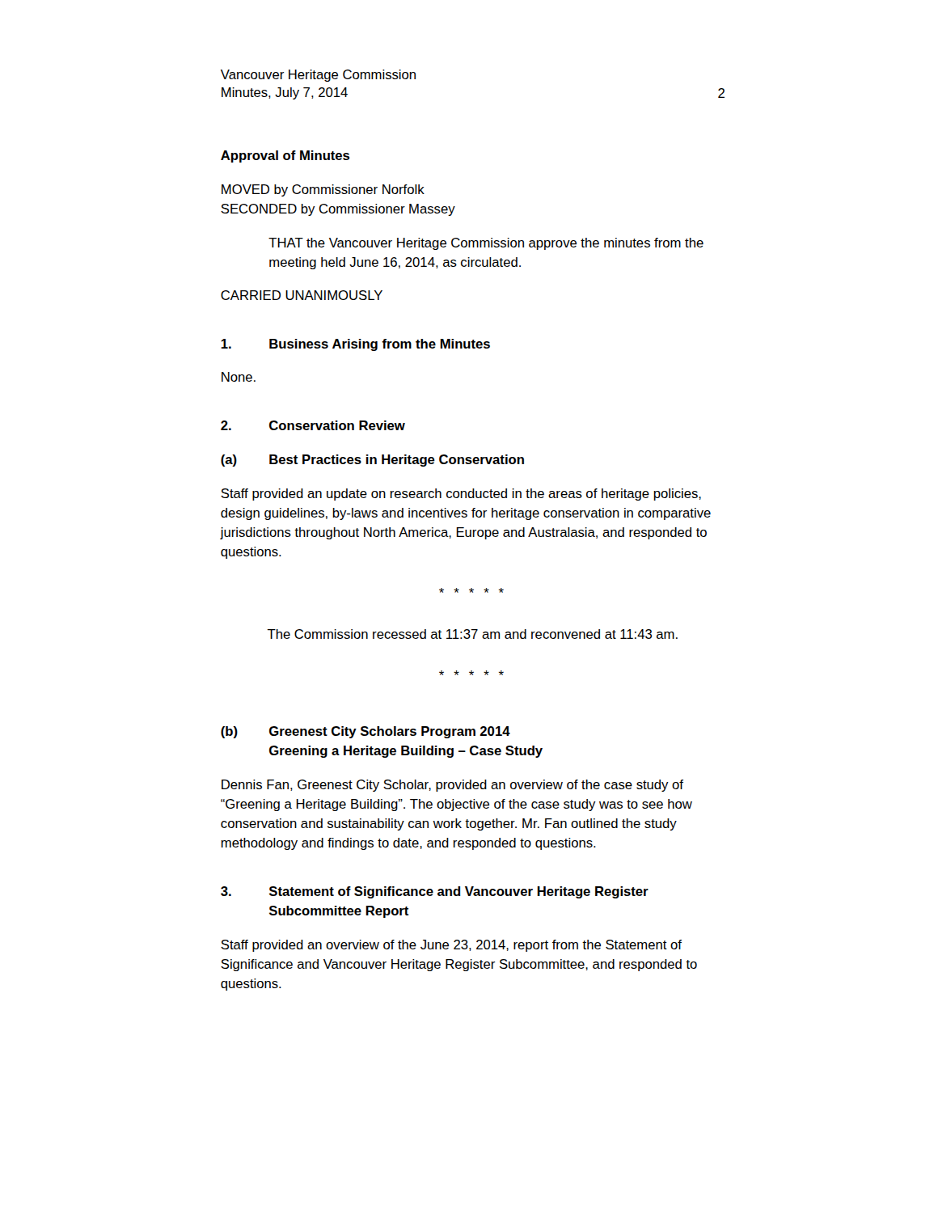Vancouver Heritage Commission
Minutes, July 7, 2014
2
Approval of Minutes
MOVED by Commissioner Norfolk
SECONDED by Commissioner Massey
THAT the Vancouver Heritage Commission approve the minutes from the meeting held June 16, 2014, as circulated.
CARRIED UNANIMOUSLY
1.
Business Arising from the Minutes
None.
2.
Conservation Review
(a)
Best Practices in Heritage Conservation
Staff provided an update on research conducted in the areas of heritage policies, design guidelines, by-laws and incentives for heritage conservation in comparative jurisdictions throughout North America, Europe and Australasia, and responded to questions.
* * * * *
The Commission recessed at 11:37 am and reconvened at 11:43 am.
* * * * *
(b)
Greenest City Scholars Program 2014
Greening a Heritage Building – Case Study
Dennis Fan, Greenest City Scholar, provided an overview of the case study of “Greening a Heritage Building”. The objective of the case study was to see how conservation and sustainability can work together. Mr. Fan outlined the study methodology and findings to date, and responded to questions.
3.
Statement of Significance and Vancouver Heritage Register Subcommittee Report
Staff provided an overview of the June 23, 2014, report from the Statement of Significance and Vancouver Heritage Register Subcommittee, and responded to questions.